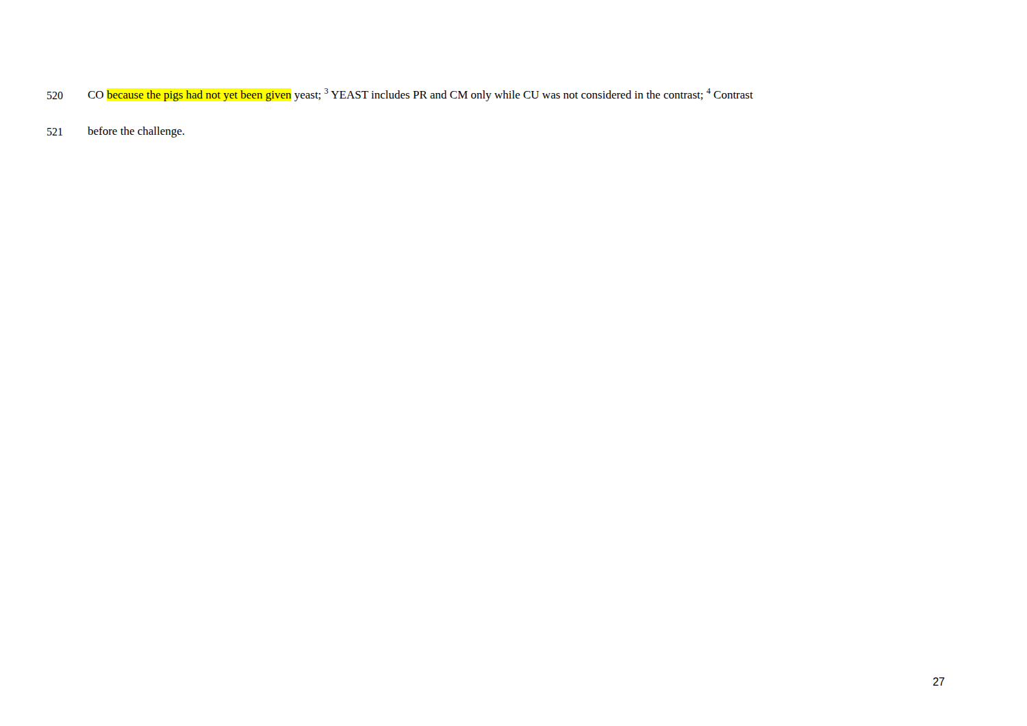520
CO because the pigs had not yet been given yeast; 3 YEAST includes PR and CM only while CU was not considered in the contrast; 4 Contrast
521
before the challenge.
27